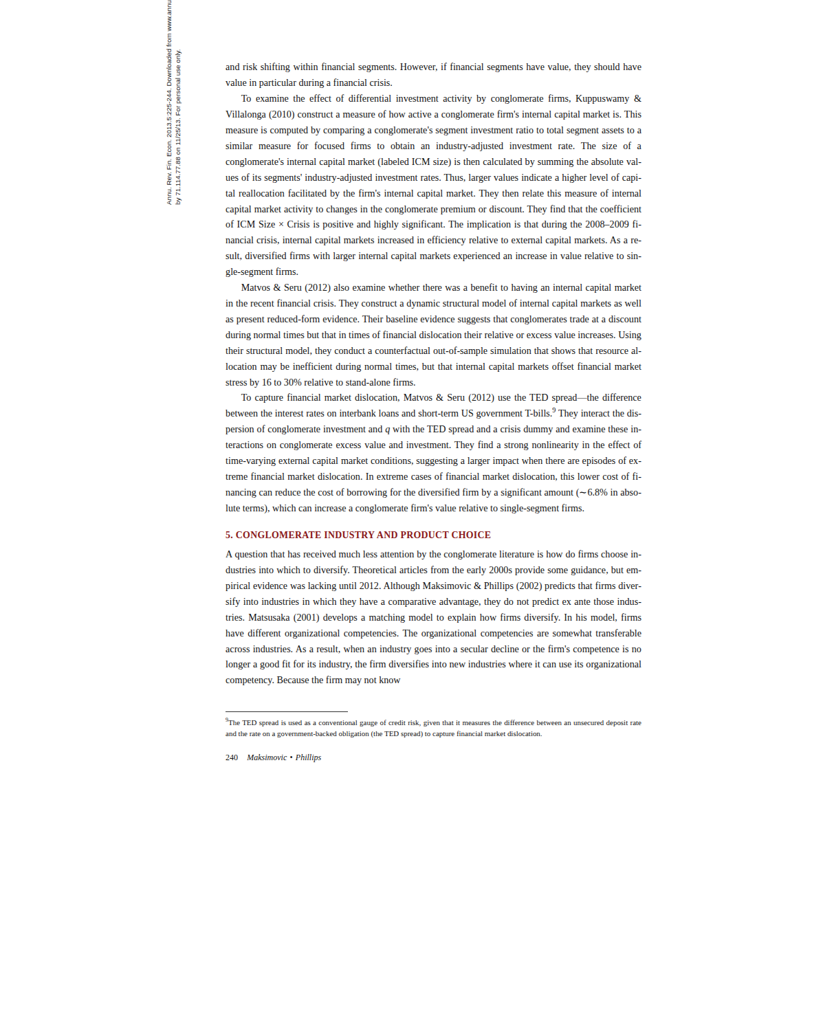Annu. Rev. Fin. Econ. 2013.5:225-244. Downloaded from www.annualreviews.org by 71.114.77.88 on 11/25/13. For personal use only.
and risk shifting within financial segments. However, if financial segments have value, they should have value in particular during a financial crisis.
To examine the effect of differential investment activity by conglomerate firms, Kuppuswamy & Villalonga (2010) construct a measure of how active a conglomerate firm's internal capital market is. This measure is computed by comparing a conglomerate's segment investment ratio to total segment assets to a similar measure for focused firms to obtain an industry-adjusted investment rate. The size of a conglomerate's internal capital market (labeled ICM size) is then calculated by summing the absolute values of its segments' industry-adjusted investment rates. Thus, larger values indicate a higher level of capital reallocation facilitated by the firm's internal capital market. They then relate this measure of internal capital market activity to changes in the conglomerate premium or discount. They find that the coefficient of ICM Size × Crisis is positive and highly significant. The implication is that during the 2008–2009 financial crisis, internal capital markets increased in efficiency relative to external capital markets. As a result, diversified firms with larger internal capital markets experienced an increase in value relative to single-segment firms.
Matvos & Seru (2012) also examine whether there was a benefit to having an internal capital market in the recent financial crisis. They construct a dynamic structural model of internal capital markets as well as present reduced-form evidence. Their baseline evidence suggests that conglomerates trade at a discount during normal times but that in times of financial dislocation their relative or excess value increases. Using their structural model, they conduct a counterfactual out-of-sample simulation that shows that resource allocation may be inefficient during normal times, but that internal capital markets offset financial market stress by 16 to 30% relative to stand-alone firms.
To capture financial market dislocation, Matvos & Seru (2012) use the TED spread—the difference between the interest rates on interbank loans and short-term US government T-bills.9 They interact the dispersion of conglomerate investment and q with the TED spread and a crisis dummy and examine these interactions on conglomerate excess value and investment. They find a strong nonlinearity in the effect of time-varying external capital market conditions, suggesting a larger impact when there are episodes of extreme financial market dislocation. In extreme cases of financial market dislocation, this lower cost of financing can reduce the cost of borrowing for the diversified firm by a significant amount (∼6.8% in absolute terms), which can increase a conglomerate firm's value relative to single-segment firms.
5. CONGLOMERATE INDUSTRY AND PRODUCT CHOICE
A question that has received much less attention by the conglomerate literature is how do firms choose industries into which to diversify. Theoretical articles from the early 2000s provide some guidance, but empirical evidence was lacking until 2012. Although Maksimovic & Phillips (2002) predicts that firms diversify into industries in which they have a comparative advantage, they do not predict ex ante those industries. Matsusaka (2001) develops a matching model to explain how firms diversify. In his model, firms have different organizational competencies. The organizational competencies are somewhat transferable across industries. As a result, when an industry goes into a secular decline or the firm's competence is no longer a good fit for its industry, the firm diversifies into new industries where it can use its organizational competency. Because the firm may not know
9The TED spread is used as a conventional gauge of credit risk, given that it measures the difference between an unsecured deposit rate and the rate on a government-backed obligation (the TED spread) to capture financial market dislocation.
240 Maksimovic•Phillips